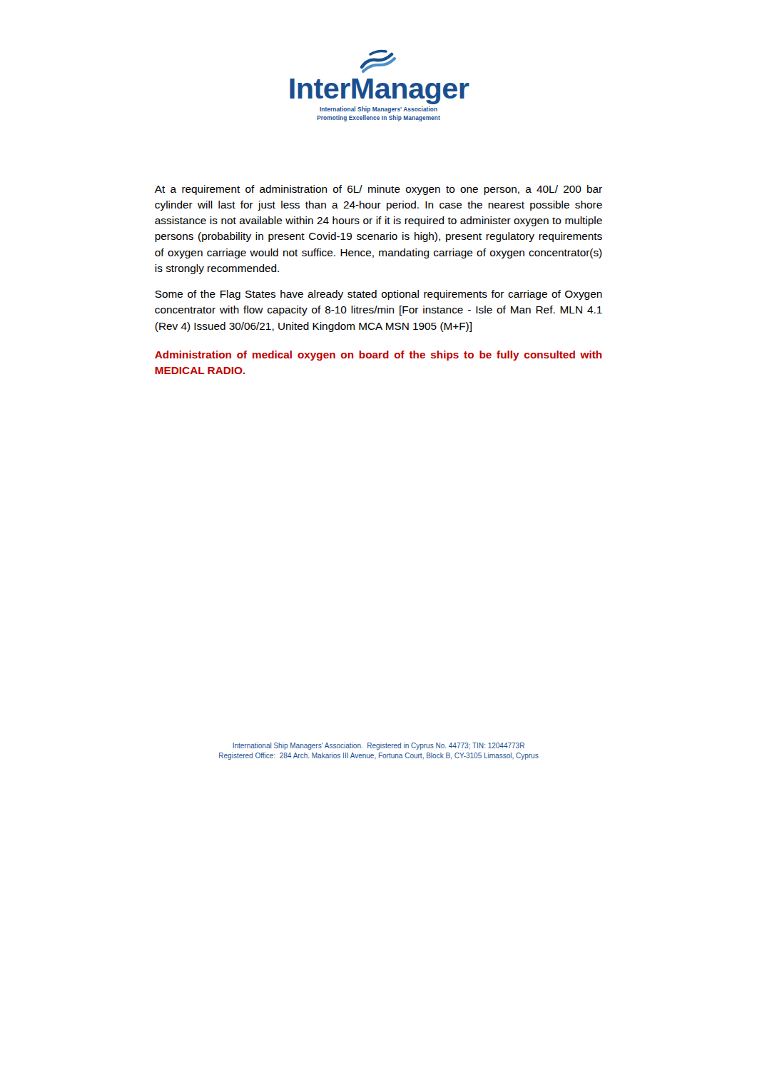Inter Manager
International Ship Managers' Association
Promoting Excellence In Ship Management
At a requirement of administration of 6L/ minute oxygen to one person, a 40L/ 200 bar cylinder will last for just less than a 24-hour period. In case the nearest possible shore assistance is not available within 24 hours or if it is required to administer oxygen to multiple persons (probability in present Covid-19 scenario is high), present regulatory requirements of oxygen carriage would not suffice. Hence, mandating carriage of oxygen concentrator(s) is strongly recommended.
Some of the Flag States have already stated optional requirements for carriage of Oxygen concentrator with flow capacity of 8-10 litres/min [For instance - Isle of Man Ref. MLN 4.1 (Rev 4) Issued 30/06/21, United Kingdom MCA MSN 1905 (M+F)]
Administration of medical oxygen on board of the ships to be fully consulted with MEDICAL RADIO.
International Ship Managers' Association. Registered in Cyprus No. 44773; TIN: 12044773R Registered Office: 284 Arch. Makarios III Avenue, Fortuna Court, Block B, CY-3105 Limassol, Cyprus